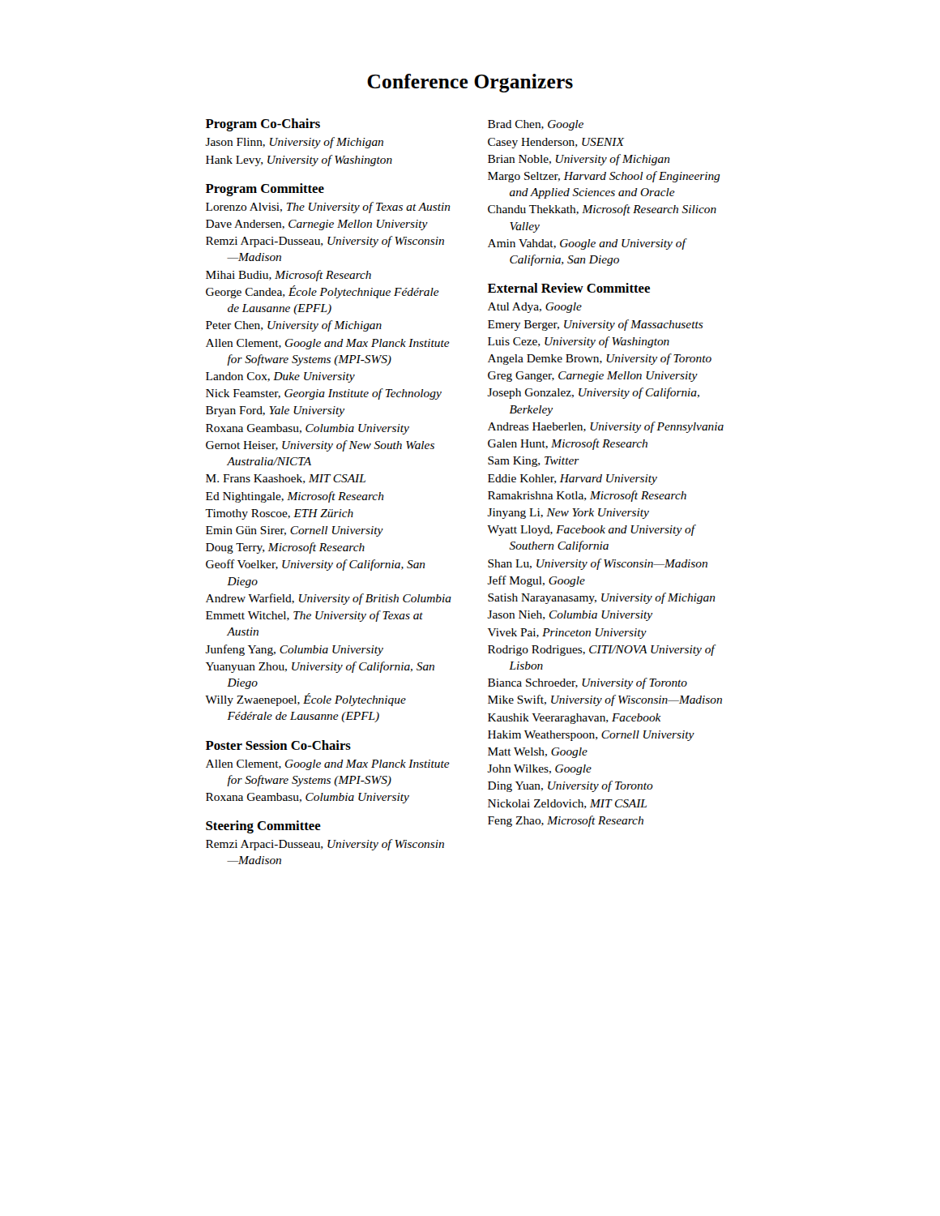Conference Organizers
Program Co-Chairs
Jason Flinn, University of Michigan
Hank Levy, University of Washington
Program Committee
Lorenzo Alvisi, The University of Texas at Austin
Dave Andersen, Carnegie Mellon University
Remzi Arpaci-Dusseau, University of Wisconsin—Madison
Mihai Budiu, Microsoft Research
George Candea, École Polytechnique Fédérale de Lausanne (EPFL)
Peter Chen, University of Michigan
Allen Clement, Google and Max Planck Institute for Software Systems (MPI-SWS)
Landon Cox, Duke University
Nick Feamster, Georgia Institute of Technology
Bryan Ford, Yale University
Roxana Geambasu, Columbia University
Gernot Heiser, University of New South Wales Australia/NICTA
M. Frans Kaashoek, MIT CSAIL
Ed Nightingale, Microsoft Research
Timothy Roscoe, ETH Zürich
Emin Gün Sirer, Cornell University
Doug Terry, Microsoft Research
Geoff Voelker, University of California, San Diego
Andrew Warfield, University of British Columbia
Emmett Witchel, The University of Texas at Austin
Junfeng Yang, Columbia University
Yuanyuan Zhou, University of California, San Diego
Willy Zwaenepoel, École Polytechnique Fédérale de Lausanne (EPFL)
Poster Session Co-Chairs
Allen Clement, Google and Max Planck Institute for Software Systems (MPI-SWS)
Roxana Geambasu, Columbia University
Steering Committee
Remzi Arpaci-Dusseau, University of Wisconsin—Madison
Brad Chen, Google
Casey Henderson, USENIX
Brian Noble, University of Michigan
Margo Seltzer, Harvard School of Engineering and Applied Sciences and Oracle
Chandu Thekkath, Microsoft Research Silicon Valley
Amin Vahdat, Google and University of California, San Diego
External Review Committee
Atul Adya, Google
Emery Berger, University of Massachusetts
Luis Ceze, University of Washington
Angela Demke Brown, University of Toronto
Greg Ganger, Carnegie Mellon University
Joseph Gonzalez, University of California, Berkeley
Andreas Haeberlen, University of Pennsylvania
Galen Hunt, Microsoft Research
Sam King, Twitter
Eddie Kohler, Harvard University
Ramakrishna Kotla, Microsoft Research
Jinyang Li, New York University
Wyatt Lloyd, Facebook and University of Southern California
Shan Lu, University of Wisconsin—Madison
Jeff Mogul, Google
Satish Narayanasamy, University of Michigan
Jason Nieh, Columbia University
Vivek Pai, Princeton University
Rodrigo Rodrigues, CITI/NOVA University of Lisbon
Bianca Schroeder, University of Toronto
Mike Swift, University of Wisconsin—Madison
Kaushik Veeraraghavan, Facebook
Hakim Weatherspoon, Cornell University
Matt Welsh, Google
John Wilkes, Google
Ding Yuan, University of Toronto
Nickolai Zeldovich, MIT CSAIL
Feng Zhao, Microsoft Research